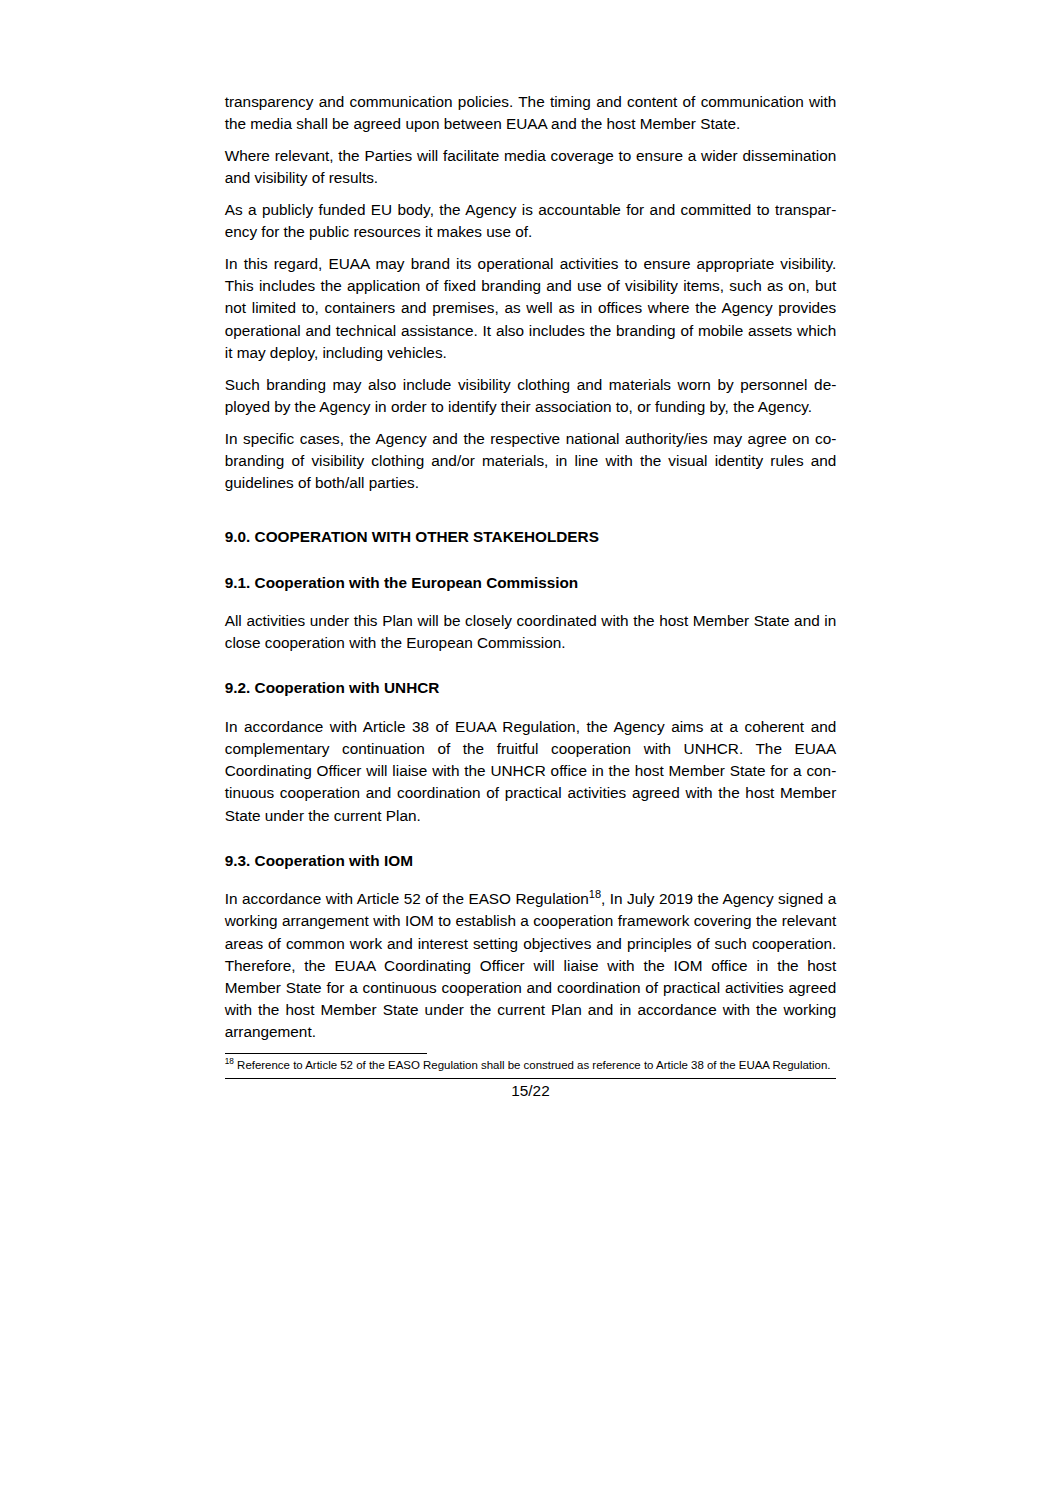transparency and communication policies. The timing and content of communication with the media shall be agreed upon between EUAA and the host Member State.
Where relevant, the Parties will facilitate media coverage to ensure a wider dissemination and visibility of results.
As a publicly funded EU body, the Agency is accountable for and committed to transparency for the public resources it makes use of.
In this regard, EUAA may brand its operational activities to ensure appropriate visibility. This includes the application of fixed branding and use of visibility items, such as on, but not limited to, containers and premises, as well as in offices where the Agency provides operational and technical assistance. It also includes the branding of mobile assets which it may deploy, including vehicles.
Such branding may also include visibility clothing and materials worn by personnel deployed by the Agency in order to identify their association to, or funding by, the Agency.
In specific cases, the Agency and the respective national authority/ies may agree on co-branding of visibility clothing and/or materials, in line with the visual identity rules and guidelines of both/all parties.
9.0. COOPERATION WITH OTHER STAKEHOLDERS
9.1. Cooperation with the European Commission
All activities under this Plan will be closely coordinated with the host Member State and in close cooperation with the European Commission.
9.2. Cooperation with UNHCR
In accordance with Article 38 of EUAA Regulation, the Agency aims at a coherent and complementary continuation of the fruitful cooperation with UNHCR. The EUAA Coordinating Officer will liaise with the UNHCR office in the host Member State for a continuous cooperation and coordination of practical activities agreed with the host Member State under the current Plan.
9.3. Cooperation with IOM
In accordance with Article 52 of the EASO Regulation18, In July 2019 the Agency signed a working arrangement with IOM to establish a cooperation framework covering the relevant areas of common work and interest setting objectives and principles of such cooperation. Therefore, the EUAA Coordinating Officer will liaise with the IOM office in the host Member State for a continuous cooperation and coordination of practical activities agreed with the host Member State under the current Plan and in accordance with the working arrangement.
18 Reference to Article 52 of the EASO Regulation shall be construed as reference to Article 38 of the EUAA Regulation.
15/22